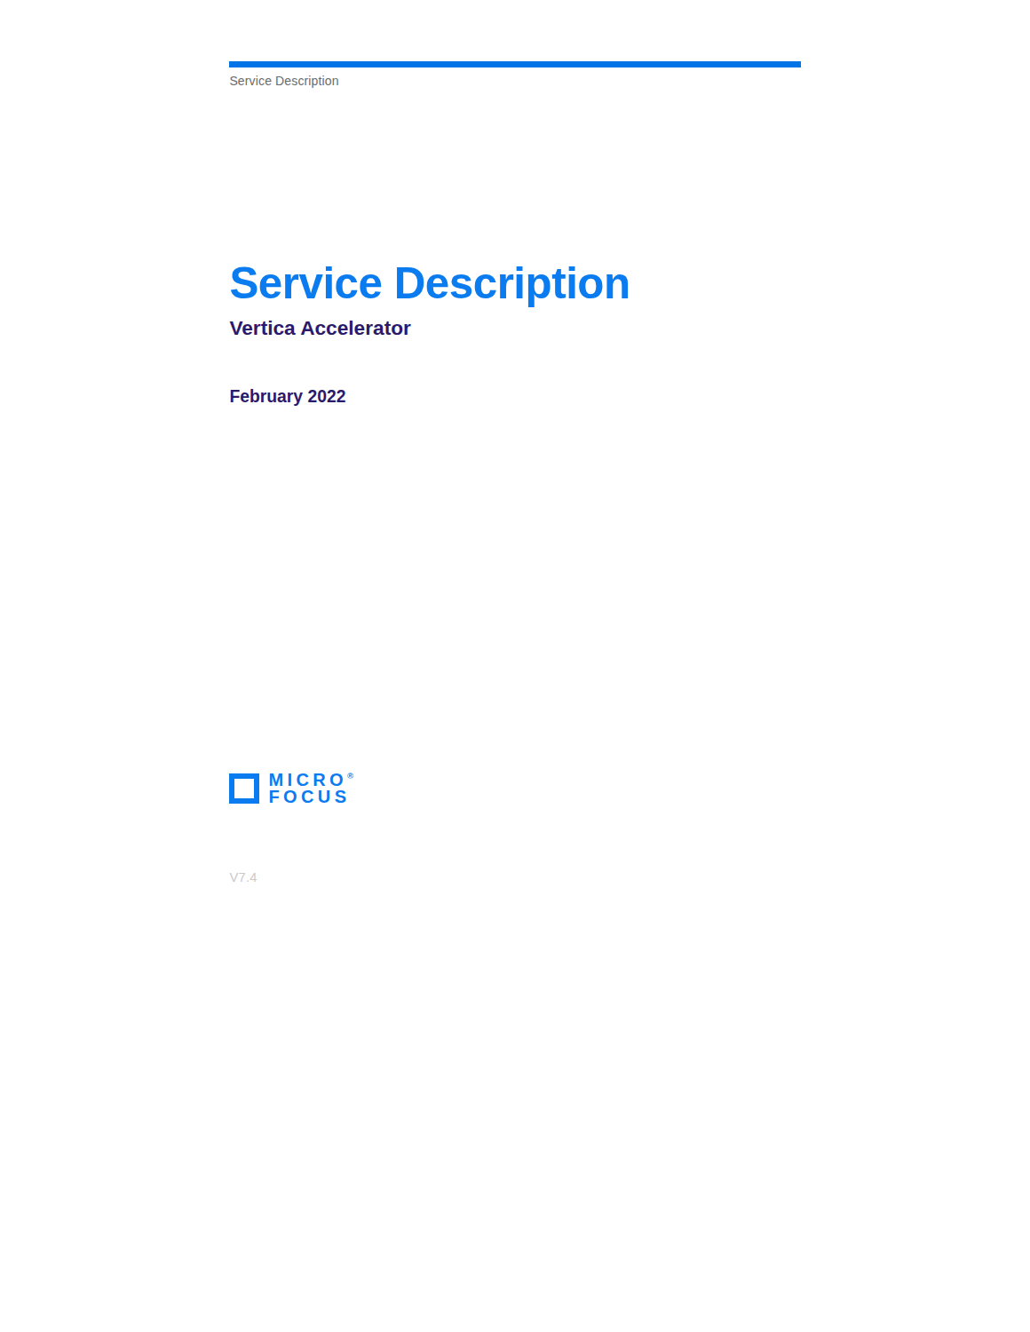Service Description
Service Description
Vertica Accelerator
February 2022
MICRO®
FOCUS
V7.4